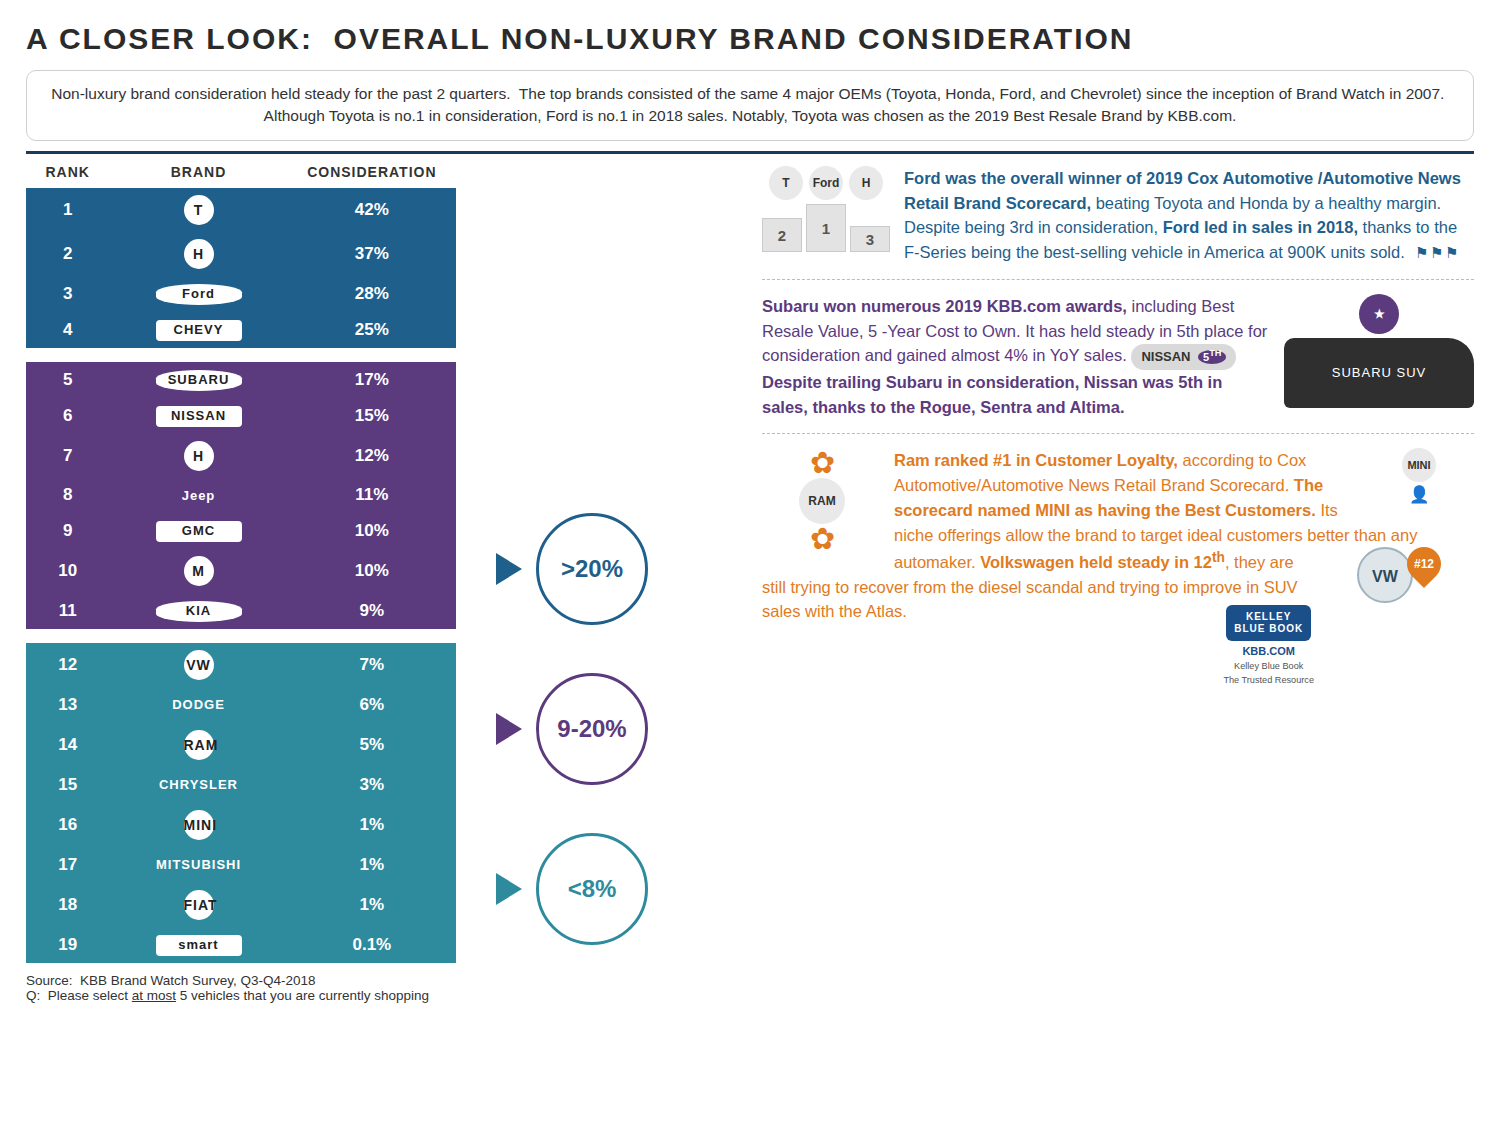A Closer Look: Overall Non-Luxury Brand Consideration
Non-luxury brand consideration held steady for the past 2 quarters. The top brands consisted of the same 4 major OEMs (Toyota, Honda, Ford, and Chevrolet) since the inception of Brand Watch in 2007. Although Toyota is no.1 in consideration, Ford is no.1 in 2018 sales. Notably, Toyota was chosen as the 2019 Best Resale Brand by KBB.com.
| Rank | Brand | Consideration |
| --- | --- | --- |
| 1 | T | 42% |
| 2 | H | 37% |
| 3 | Ford | 28% |
| 4 | CHEVY | 25% |
| 5 | SUBARU | 17% |
| 6 | NISSAN | 15% |
| 7 | H | 12% |
| 8 | Jeep | 11% |
| 9 | GMC | 10% |
| 10 | M | 10% |
| 11 | KIA | 9% |
| 12 | VW | 7% |
| 13 | DODGE | 6% |
| 14 | RAM | 5% |
| 15 | CHRYSLER | 3% |
| 16 | MINI | 1% |
| 17 | MITSUBISHI | 1% |
| 18 | FIAT | 1% |
| 19 | smart | 0.1% |
>20%
9-20%
<8%
Source: KBB Brand Watch Survey, Q3-Q4-2018
Q: Please select at most 5 vehicles that you are currently shopping
TFord H
2
1
3
Ford was the overall winner of 2019 Cox Automotive /Automotive News Retail Brand Scorecard, beating Toyota and Honda by a healthy margin. Despite being 3rd in consideration, Ford led in sales in 2018, thanks to the F-Series being the best-selling vehicle in America at 900K units sold. ⚑⚑⚑
★
SUBARU SUV
Subaru won numerous 2019 KBB.com awards, including Best Resale Value, 5 -Year Cost to Own. It has held steady in 5th place for consideration and gained almost 4% in YoY sales. NISSAN 5TH Despite trailing Subaru in consideration, Nissan was 5th in sales, thanks to the Rogue, Sentra and Altima.
✿
RAM
✿
MINI
👤
Ram ranked #1 in Customer Loyalty, according to Cox Automotive/Automotive News Retail Brand Scorecard. The scorecard named MINI as having the Best Customers. Its niche offerings allow the brand to target ideal customers better than any automaker.
VW#12
Volkswagen held steady in 12th, they are still trying to recover from the diesel scandal and trying to improve in SUV sales with the Atlas.
KELLEY
BLUE BOOK
KBB.COM
Kelley Blue Book
The Trusted Resource